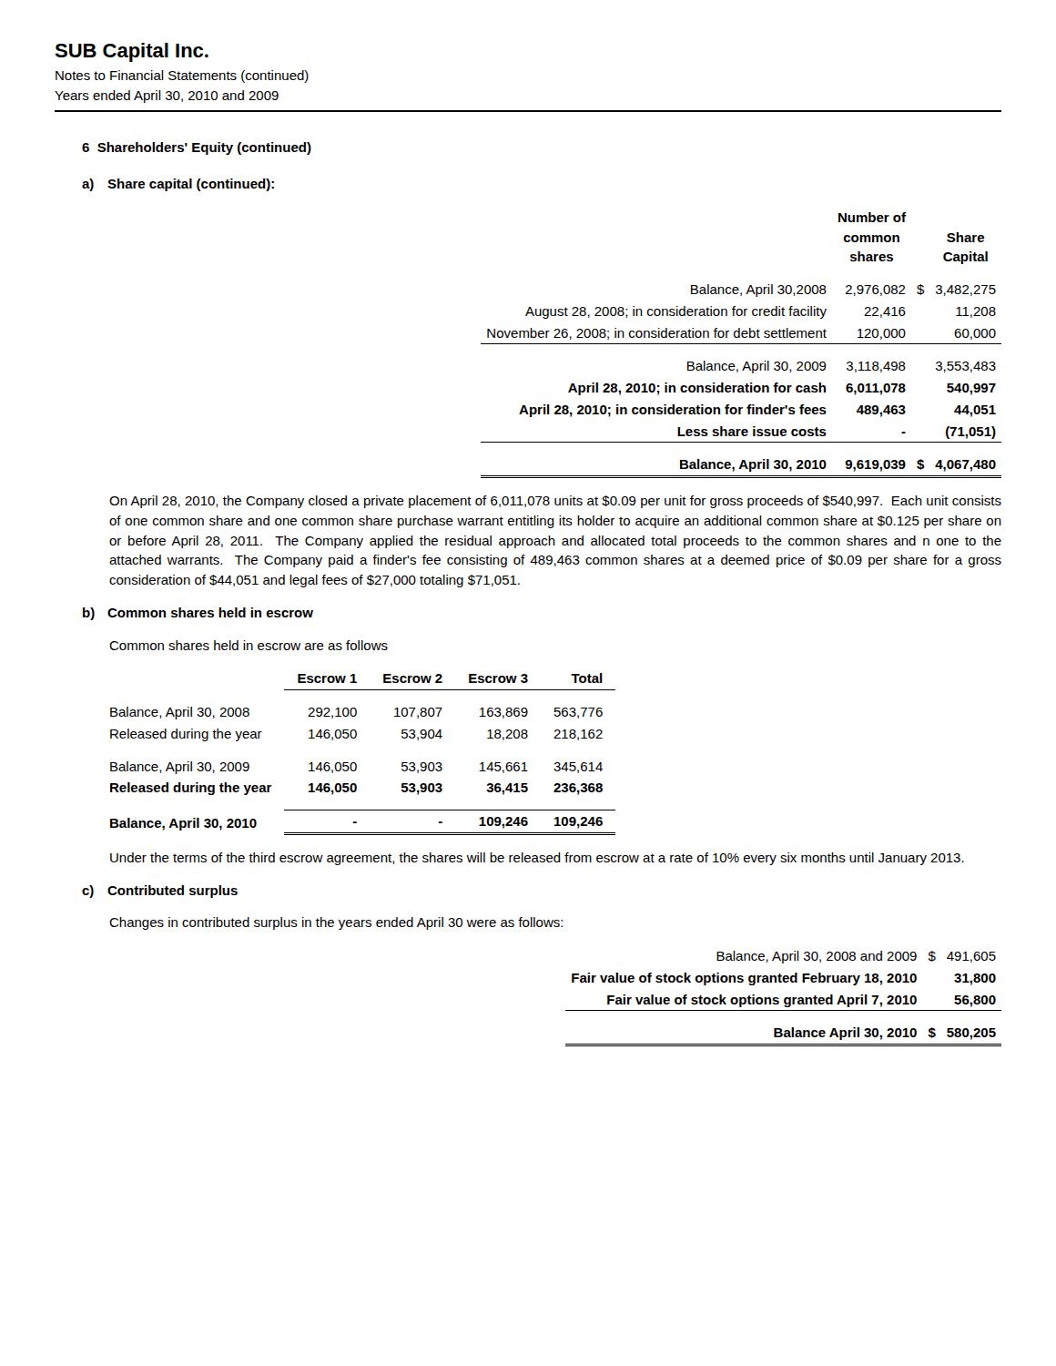SUB Capital Inc.
Notes to Financial Statements (continued)
Years ended April 30, 2010 and 2009
6 Shareholders' Equity (continued)
a) Share capital (continued):
| | Number of common shares | | Share Capital |
| Balance, April 30,2008 | 2,976,082 | $ | 3,482,275 |
| August 28, 2008; in consideration for credit facility | 22,416 | | 11,208 |
| November 26, 2008; in consideration for debt settlement | 120,000 | | 60,000 |
| Balance, April 30, 2009 | 3,118,498 | | 3,553,483 |
| April 28, 2010; in consideration for cash | 6,011,078 | | 540,997 |
| April 28, 2010; in consideration for finder's fees | 489,463 | | 44,051 |
| Less share issue costs | - | | (71,051) |
| Balance, April 30, 2010 | 9,619,039 | $ | 4,067,480 |
On April 28, 2010, the Company closed a private placement of 6,011,078 units at $0.09 per unit for gross proceeds of $540,997. Each unit consists of one common share and one common share purchase warrant entitling its holder to acquire an additional common share at $0.125 per share on or before April 28, 2011. The Company applied the residual approach and allocated total proceeds to the common shares and n one to the attached warrants. The Company paid a finder's fee consisting of 489,463 common shares at a deemed price of $0.09 per share for a gross consideration of $44,051 and legal fees of $27,000 totaling $71,051.
b) Common shares held in escrow
Common shares held in escrow are as follows
| | Escrow 1 | Escrow 2 | Escrow 3 | Total |
| --- | --- | --- | --- | --- |
| Balance, April 30, 2008 | 292,100 | 107,807 | 163,869 | 563,776 |
| Released during the year | 146,050 | 53,904 | 18,208 | 218,162 |
| Balance, April 30, 2009 | 146,050 | 53,903 | 145,661 | 345,614 |
| Released during the year | 146,050 | 53,903 | 36,415 | 236,368 |
| Balance, April 30, 2010 | - | - | 109,246 | 109,246 |
Under the terms of the third escrow agreement, the shares will be released from escrow at a rate of 10% every six months until January 2013.
c) Contributed surplus
Changes in contributed surplus in the years ended April 30 were as follows:
| Balance, April 30, 2008 and 2009 | $ | 491,605 |
| Fair value of stock options granted February 18, 2010 | | 31,800 |
| Fair value of stock options granted April 7, 2010 | | 56,800 |
| Balance April 30, 2010 | $ | 580,205 |